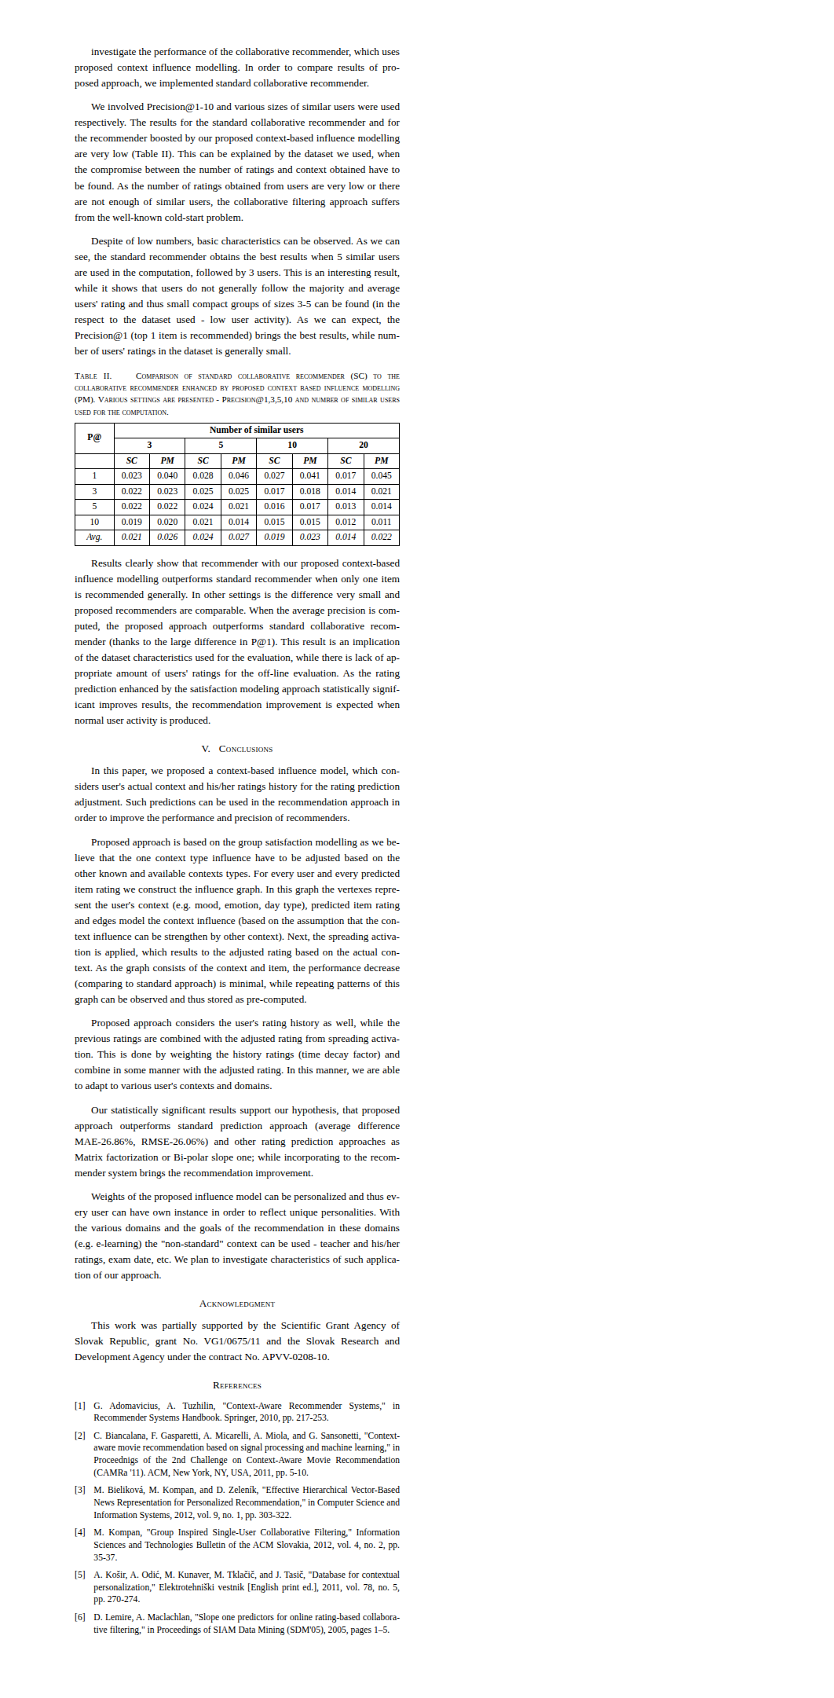investigate the performance of the collaborative recommender, which uses proposed context influence modelling. In order to compare results of proposed approach, we implemented standard collaborative recommender.
We involved Precision@1-10 and various sizes of similar users were used respectively. The results for the standard collaborative recommender and for the recommender boosted by our proposed context-based influence modelling are very low (Table II). This can be explained by the dataset we used, when the compromise between the number of ratings and context obtained have to be found. As the number of ratings obtained from users are very low or there are not enough of similar users, the collaborative filtering approach suffers from the well-known cold-start problem.
Despite of low numbers, basic characteristics can be observed. As we can see, the standard recommender obtains the best results when 5 similar users are used in the computation, followed by 3 users. This is an interesting result, while it shows that users do not generally follow the majority and average users' rating and thus small compact groups of sizes 3-5 can be found (in the respect to the dataset used - low user activity). As we can expect, the Precision@1 (top 1 item is recommended) brings the best results, while number of users' ratings in the dataset is generally small.
Table II. Comparison of standard collaborative recommender (SC) to the collaborative recommender enhanced by proposed context based influence modelling (PM). Various settings are presented - Precision@1,3,5,10 and number of similar users used for the computation.
| P@ | Number of similar users |
| --- | --- |
| 3 | 5 | 10 | 20 |
| | SC | PM | SC | PM | SC | PM | SC | PM |
| 1 | 0.023 | 0.040 | 0.028 | 0.046 | 0.027 | 0.041 | 0.017 | 0.045 |
| 3 | 0.022 | 0.023 | 0.025 | 0.025 | 0.017 | 0.018 | 0.014 | 0.021 |
| 5 | 0.022 | 0.022 | 0.024 | 0.021 | 0.016 | 0.017 | 0.013 | 0.014 |
| 10 | 0.019 | 0.020 | 0.021 | 0.014 | 0.015 | 0.015 | 0.012 | 0.011 |
| Avg. | 0.021 | 0.026 | 0.024 | 0.027 | 0.019 | 0.023 | 0.014 | 0.022 |
Results clearly show that recommender with our proposed context-based influence modelling outperforms standard recommender when only one item is recommended generally. In other settings is the difference very small and proposed recommenders are comparable. When the average precision is computed, the proposed approach outperforms standard collaborative recommender (thanks to the large difference in P@1). This result is an implication of the dataset characteristics used for the evaluation, while there is lack of appropriate amount of users' ratings for the off-line evaluation. As the rating prediction enhanced by the satisfaction modeling approach statistically significant improves results, the recommendation improvement is expected when normal user activity is produced.
V. Conclusions
In this paper, we proposed a context-based influence model, which considers user's actual context and his/her ratings history for the rating prediction adjustment. Such predictions can be used in the recommendation approach in order to improve the performance and precision of recommenders.
Proposed approach is based on the group satisfaction modelling as we believe that the one context type influence have to be adjusted based on the other known and available contexts types. For every user and every predicted item rating we construct the influence graph. In this graph the vertexes represent the user's context (e.g. mood, emotion, day type), predicted item rating and edges model the context influence (based on the assumption that the context influence can be strengthen by other context). Next, the spreading activation is applied, which results to the adjusted rating based on the actual context. As the graph consists of the context and item, the performance decrease (comparing to standard approach) is minimal, while repeating patterns of this graph can be observed and thus stored as pre-computed.
Proposed approach considers the user's rating history as well, while the previous ratings are combined with the adjusted rating from spreading activation. This is done by weighting the history ratings (time decay factor) and combine in some manner with the adjusted rating. In this manner, we are able to adapt to various user's contexts and domains.
Our statistically significant results support our hypothesis, that proposed approach outperforms standard prediction approach (average difference MAE-26.86%, RMSE-26.06%) and other rating prediction approaches as Matrix factorization or Bi-polar slope one; while incorporating to the recommender system brings the recommendation improvement.
Weights of the proposed influence model can be personalized and thus every user can have own instance in order to reflect unique personalities. With the various domains and the goals of the recommendation in these domains (e.g. e-learning) the "non-standard" context can be used - teacher and his/her ratings, exam date, etc. We plan to investigate characteristics of such application of our approach.
Acknowledgment
This work was partially supported by the Scientific Grant Agency of Slovak Republic, grant No. VG1/0675/11 and the Slovak Research and Development Agency under the contract No. APVV-0208-10.
References
G. Adomavicius, A. Tuzhilin, "Context-Aware Recommender Systems," in Recommender Systems Handbook. Springer, 2010, pp. 217-253.
C. Biancalana, F. Gasparetti, A. Micarelli, A. Miola, and G. Sansonetti, "Context-aware movie recommendation based on signal processing and machine learning," in Proceednigs of the 2nd Challenge on Context-Aware Movie Recommendation (CAMRa '11). ACM, New York, NY, USA, 2011, pp. 5-10.
M. Bieliková, M. Kompan, and D. Zeleník, "Effective Hierarchical Vector-Based News Representation for Personalized Recommendation," in Computer Science and Information Systems, 2012, vol. 9, no. 1, pp. 303-322.
M. Kompan, "Group Inspired Single-User Collaborative Filtering," Information Sciences and Technologies Bulletin of the ACM Slovakia, 2012, vol. 4, no. 2, pp. 35-37.
A. Košir, A. Odić, M. Kunaver, M. Tklačič, and J. Tasič, "Database for contextual personalization," Elektrotehniški vestnik [English print ed.], 2011, vol. 78, no. 5, pp. 270-274.
D. Lemire, A. Maclachlan, "Slope one predictors for online rating-based collaborative filtering," in Proceedings of SIAM Data Mining (SDM'05), 2005, pages 1–5.